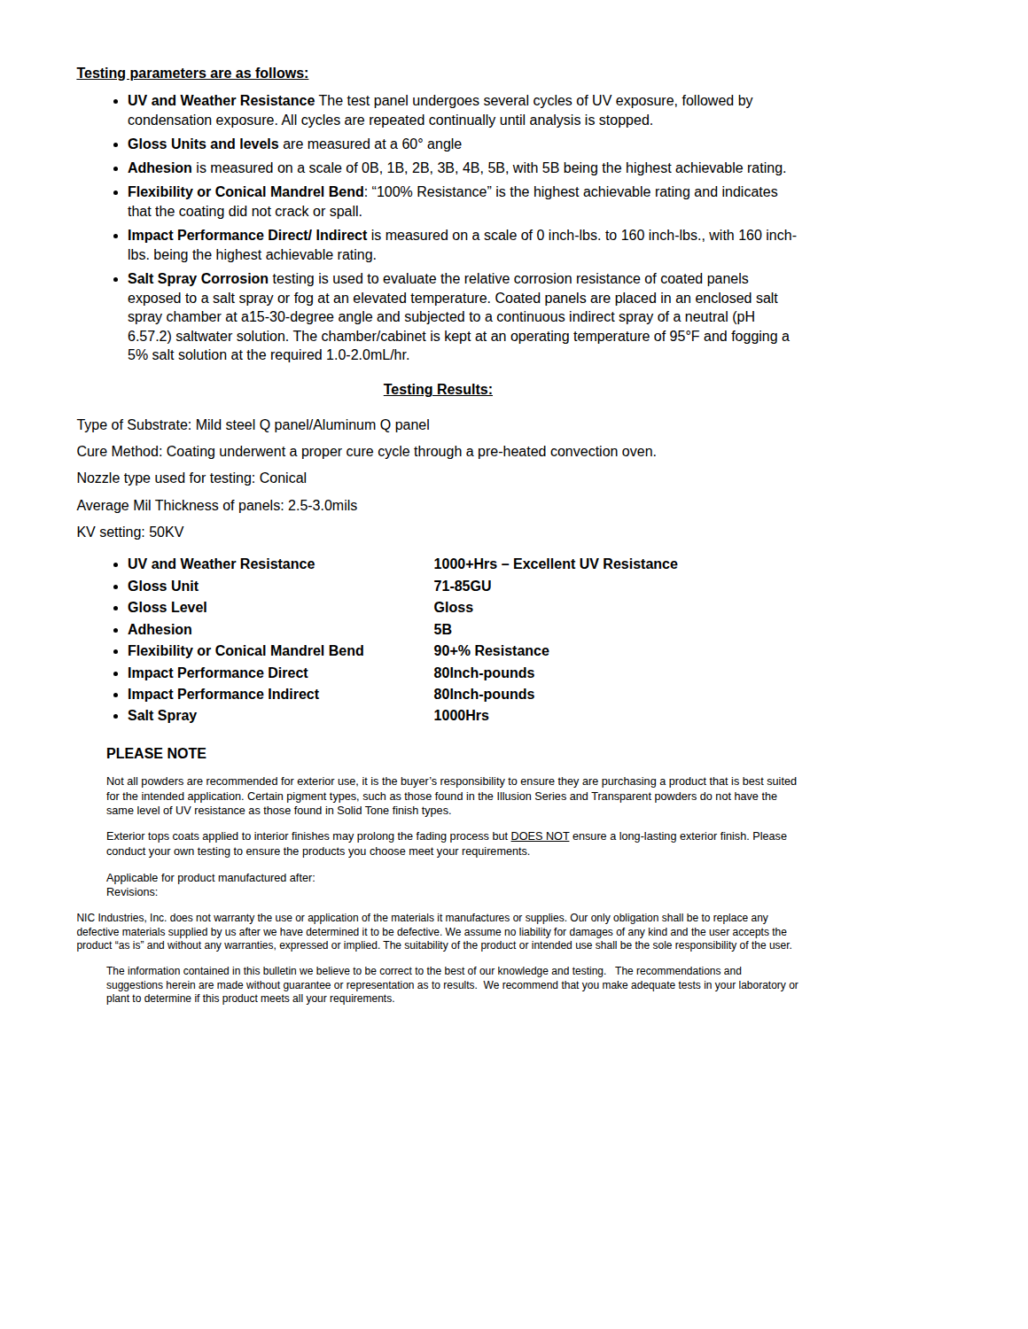Testing parameters are as follows:
UV and Weather Resistance The test panel undergoes several cycles of UV exposure, followed by condensation exposure. All cycles are repeated continually until analysis is stopped.
Gloss Units and levels are measured at a 60° angle
Adhesion is measured on a scale of 0B, 1B, 2B, 3B, 4B, 5B, with 5B being the highest achievable rating.
Flexibility or Conical Mandrel Bend: “100% Resistance” is the highest achievable rating and indicates that the coating did not crack or spall.
Impact Performance Direct/ Indirect is measured on a scale of 0 inch-lbs. to 160 inch-lbs., with 160 inch-lbs. being the highest achievable rating.
Salt Spray Corrosion testing is used to evaluate the relative corrosion resistance of coated panels exposed to a salt spray or fog at an elevated temperature. Coated panels are placed in an enclosed salt spray chamber at a15-30-degree angle and subjected to a continuous indirect spray of a neutral (pH 6.57.2) saltwater solution. The chamber/cabinet is kept at an operating temperature of 95°F and fogging a 5% salt solution at the required 1.0-2.0mL/hr.
Testing Results:
Type of Substrate: Mild steel Q panel/Aluminum Q panel
Cure Method: Coating underwent a proper cure cycle through a pre-heated convection oven.
Nozzle type used for testing: Conical
Average Mil Thickness of panels: 2.5-3.0mils
KV setting: 50KV
UV and Weather Resistance1000+Hrs – Excellent UV Resistance
Gloss Unit71-85GU
Gloss Level Gloss
Adhesion5B
Flexibility or Conical Mandrel Bend90+% Resistance
Impact Performance Direct80Inch-pounds
Impact Performance Indirect80Inch-pounds
Salt Spray1000Hrs
PLEASE NOTE
Not all powders are recommended for exterior use, it is the buyer’s responsibility to ensure they are purchasing a product that is best suited for the intended application. Certain pigment types, such as those found in the Illusion Series and Transparent powders do not have the same level of UV resistance as those found in Solid Tone finish types.
Exterior tops coats applied to interior finishes may prolong the fading process but DOES NOT ensure a long-lasting exterior finish. Please conduct your own testing to ensure the products you choose meet your requirements.
Applicable for product manufactured after:
Revisions:
NIC Industries, Inc. does not warranty the use or application of the materials it manufactures or supplies. Our only obligation shall be to replace any defective materials supplied by us after we have determined it to be defective. We assume no liability for damages of any kind and the user accepts the product “as is” and without any warranties, expressed or implied. The suitability of the product or intended use shall be the sole responsibility of the user.
The information contained in this bulletin we believe to be correct to the best of our knowledge and testing. The recommendations and suggestions herein are made without guarantee or representation as to results. We recommend that you make adequate tests in your laboratory or plant to determine if this product meets all your requirements.